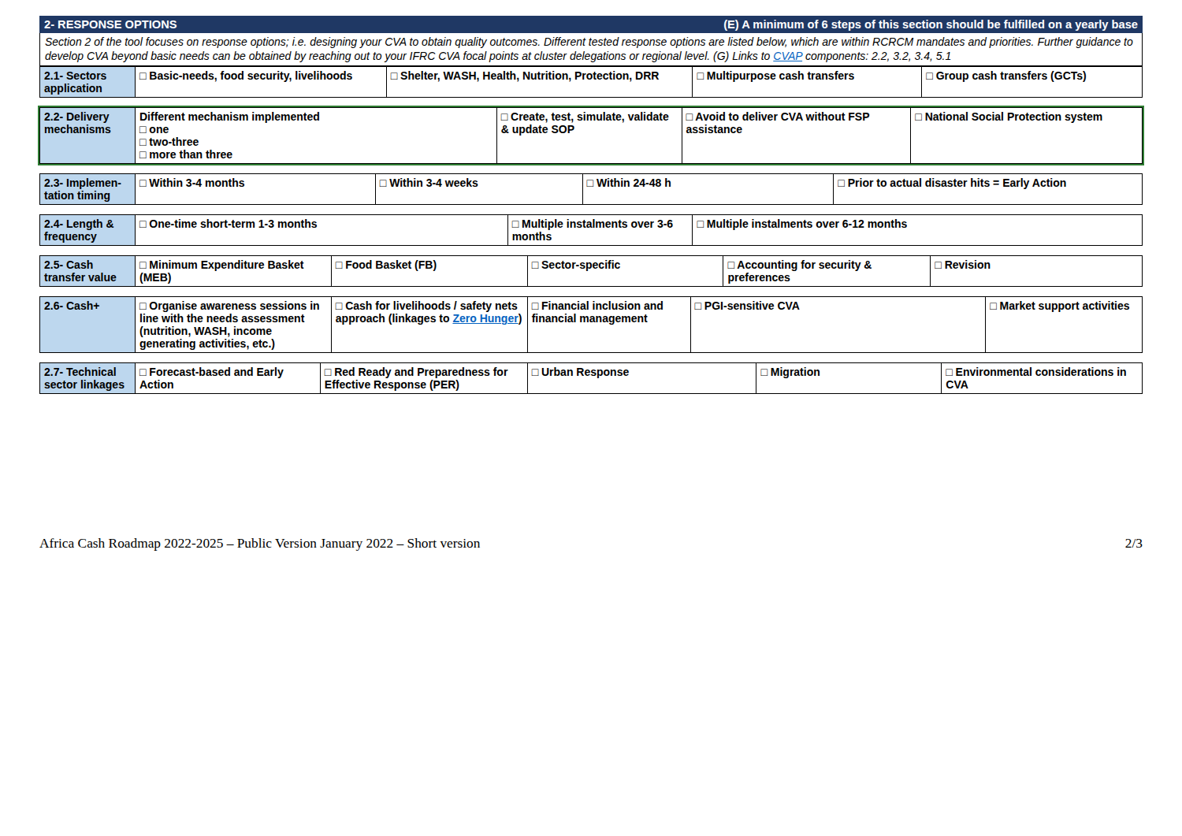2- RESPONSE OPTIONS (E) A minimum of 6 steps of this section should be fulfilled on a yearly base
Section 2 of the tool focuses on response options; i.e. designing your CVA to obtain quality outcomes. Different tested response options are listed below, which are within RCRCM mandates and priorities. Further guidance to develop CVA beyond basic needs can be obtained by reaching out to your IFRC CVA focal points at cluster delegations or regional level. (G) Links to CVAP components: 2.2, 3.2, 3.4, 5.1
| 2.1- Sectors application | □ Basic-needs, food security, livelihoods | □ Shelter, WASH, Health, Nutrition, Protection, DRR | □ Multipurpose cash transfers | □ Group cash transfers (GCTs) |
| 2.2- Delivery mechanisms | Different mechanism implemented □ one □ two-three □ more than three | □ Create, test, simulate, validate & update SOP | □ Avoid to deliver CVA without FSP assistance | □ National Social Protection system |
| 2.3- Implemen-tation timing | □ Within 3-4 months | □ Within 3-4 weeks | □ Within 24-48 h | □ Prior to actual disaster hits = Early Action |
| 2.4- Length & frequency | □ One-time short-term 1-3 months | □ Multiple instalments over 3-6 months | □ Multiple instalments over 6-12 months |
| 2.5- Cash transfer value | □ Minimum Expenditure Basket (MEB) | □ Food Basket (FB) | □ Sector-specific | □ Accounting for security & preferences | □ Revision |
| 2.6- Cash+ | □ Organise awareness sessions in line with the needs assessment (nutrition, WASH, income generating activities, etc.) | □ Cash for livelihoods / safety nets approach (linkages to Zero Hunger ) | □ Financial inclusion and financial management | □ PGI-sensitive CVA | □ Market support activities |
| 2.7- Technical sector linkages | □ Forecast-based and Early Action | □ Red Ready and Preparedness for Effective Response (PER) | □ Urban Response | □ Migration | □ Environmental considerations in CVA |
Africa Cash Roadmap 2022-2025 – Public Version January 2022 – Short version 2/3